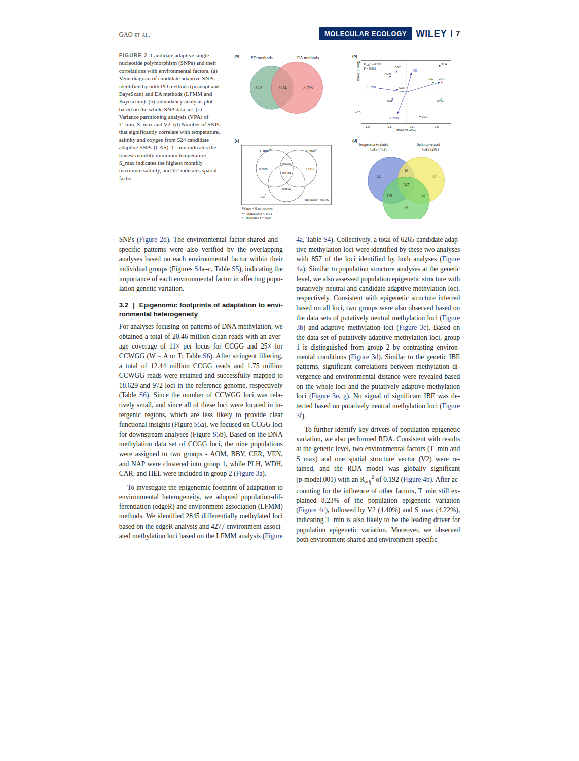GAO et al.
Molecular Ecology
WILEY
7
Figure 2 Candidate adaptive single nucleotide polymorphism (SNPs) and their correlations with environmental factors. (a) Venn diagram of candidate adaptive SNPs identified by both PD methods (pcadapt and BayeScan) and EA methods (LFMM and Bayescenv). (b) redundancy analysis plot based on the whole SNP data set. (c) Variance partitioning analysis (VPA) of T_min, S_max and V2. (d) Number of SNPs that significantly correlate with temperature, salinity and oxygen from 524 candidate adaptive SNPs (CAS). T_min indicates the lowest monthly minimum temperature, S_max indicates the highest monthly maximum salinity, and V2 indicates spatial factor
(a) PD methods EA methods 372 524 2795 (b) Radj2 = 0.330 P = 0.001 T_min S_max V2 BBY AOM PLH CER HEL CAR NAP WDH VEN RDA2(15.58%) RDA1(33.45%) 0.5 −0.5 −1.0 −0.5 0.0 0.5 (c) T_min** S_max* V2* 0.2070 0.0450 0.1016 0.0184 0.0842 Residuals = 0.6700 Values < 0 not shown ** indicates p < 0.01 * indicates p < 0.05 (d) Temperature-related CAS (473) Salinity-related CAS (291) 72 16 14 247 138 14 23 Oxygen-related CAS (422)
SNPs (Figure 2d). The environmental factor-shared and -specific patterns were also verified by the overlapping analyses based on each environmental factor within their individual groups (Figures S4a–c, Table S5), indicating the importance of each environmental factor in affecting population genetic variation.
3.2 | Epigenomic footprints of adaptation to environmental heterogeneity
For analyses focusing on patterns of DNA methylation, we obtained a total of 20.46 million clean reads with an average coverage of 11× per locus for CCGG and 25× for CCWGG (W = A or T; Table S6). After stringent filtering, a total of 12.44 million CCGG reads and 1.75 million CCWGG reads were retained and successfully mapped to 18,629 and 972 loci in the reference genome, respectively (Table S6). Since the number of CCWGG loci was relatively small, and since all of these loci were located in intergenic regions, which are less likely to provide clear functional insights (Figure S5a), we focused on CCGG loci for downstream analyses (Figure S5b). Based on the DNA methylation data set of CCGG loci, the nine populations were assigned to two groups - AOM, BBY, CER, VEN, and NAP were clustered into group 1, while PLH, WDH, CAR, and HEL were included in group 2 (Figure 3a).
To investigate the epigenomic footprint of adaptation to environmental heterogeneity, we adopted population-differentiation (edgeR) and environment-association (LFMM) methods. We identified 2845 differentially methylated loci based on the edgeR analysis and 4277 environment-associated methylation loci based on the LFMM analysis (Figure 4a, Table S4). Collectively, a total of 6265 candidate adaptive methylation loci were identified by these two analyses with 857 of the loci identified by both analyses (Figure 4a). Similar to population structure analyses at the genetic level, we also assessed population epigenetic structure with putatively neutral and candidate adaptive methylation loci, respectively. Consistent with epigenetic structure inferred based on all loci, two groups were also observed based on the data sets of putatively neutral methylation loci (Figure 3b) and adaptive methylation loci (Figure 3c). Based on the data set of putatively adaptive methylation loci, group 1 is distinguished from group 2 by contrasting environmental conditions (Figure 3d). Similar to the genetic IBE patterns, significant correlations between methylation divergence and environmental distance were revealed based on the whole loci and the putatively adaptive methylation loci (Figure 3e, g). No signal of significant IBE was detected based on putatively neutral methylation loci (Figure 3f).
To further identify key drivers of population epigenetic variation, we also performed RDA. Consistent with results at the genetic level, two environmental factors (T_min and S_max) and one spatial structure vector (V2) were retained, and the RDA model was globally significant (p-model.001) with an Radj 2 of 0.192 (Figure 4b). After accounting for the influence of other factors, T_min still explained 8.23% of the population epigenetic variation (Figure 4c), followed by V2 (4.40%) and S_max (4.22%), indicating T_min is also likely to be the leading driver for population epigenetic variation. Moreover, we observed both environment-shared and environment-specific